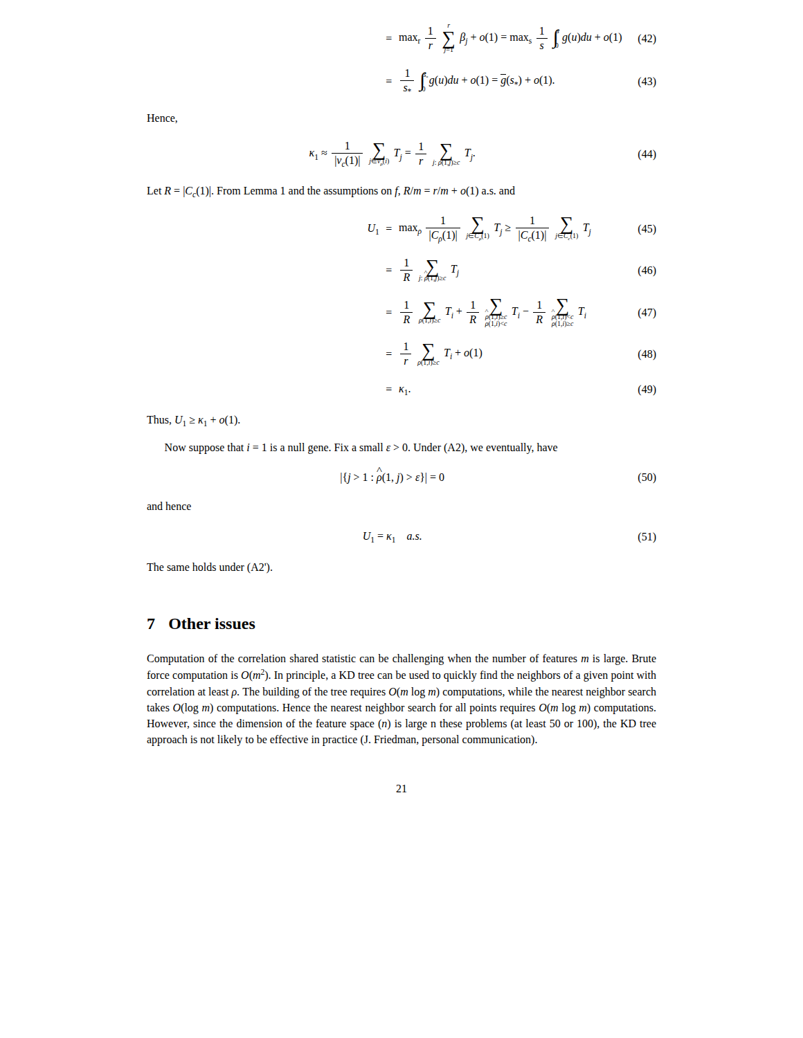=
maxr 1 r r∑j=1 βj + o(1) = maxs 1 s s∫0 g(u)du + o(1)
(42)
=
1 s* s*∫0 g(u)du + o(1) = g(s*) + o(1).
(43)
Hence,
κ1 ≈ 1|νc(1)| ∑j∈νρ(i) Tj = 1 r ∑j: ρ(1,j)≥c Tj.
(44)
Let R = |Cc(1)|. From Lemma 1 and the assumptions on f, R/m = r/m + o(1) a.s. and
U1
=
maxρ 1|Cρ(1)| ∑j∈Cρ(1) Tj ≥ 1|Cc(1)| ∑j∈Cc(1) Tj
(45)
=
1 R ∑j: ρ(1,j)≥c Tj
(46)
=
1 R ∑ρ(1,i)≥c Ti + 1 R ∑ρ(1,i)≥c
ρ(1,i)<c Ti − 1 R ∑ρ(1,i)<c
ρ(1,i)≥c Ti
(47)
=
1 r ∑ρ(1,i)≥c Ti + o(1)
(48)
=
κ1.
(49)
Thus, U1 ≥ κ1 + o(1).
Now suppose that i = 1 is a null gene. Fix a small ε > 0. Under (A2), we eventually, have
|{j > 1 : ρ(1, j) > ε}| = 0
(50)
and hence
U1 = κ1 a.s.
(51)
The same holds under (A2').
7 Other issues
Computation of the correlation shared statistic can be challenging when the number of features m is large. Brute force computation is O(m2). In principle, a KD tree can be used to quickly find the neighbors of a given point with correlation at least ρ. The building of the tree requires O(m log m) computations, while the nearest neighbor search takes O(log m) computations. Hence the nearest neighbor search for all points requires O(m log m) computations. However, since the dimension of the feature space (n) is large n these problems (at least 50 or 100), the KD tree approach is not likely to be effective in practice (J. Friedman, personal communication).
21